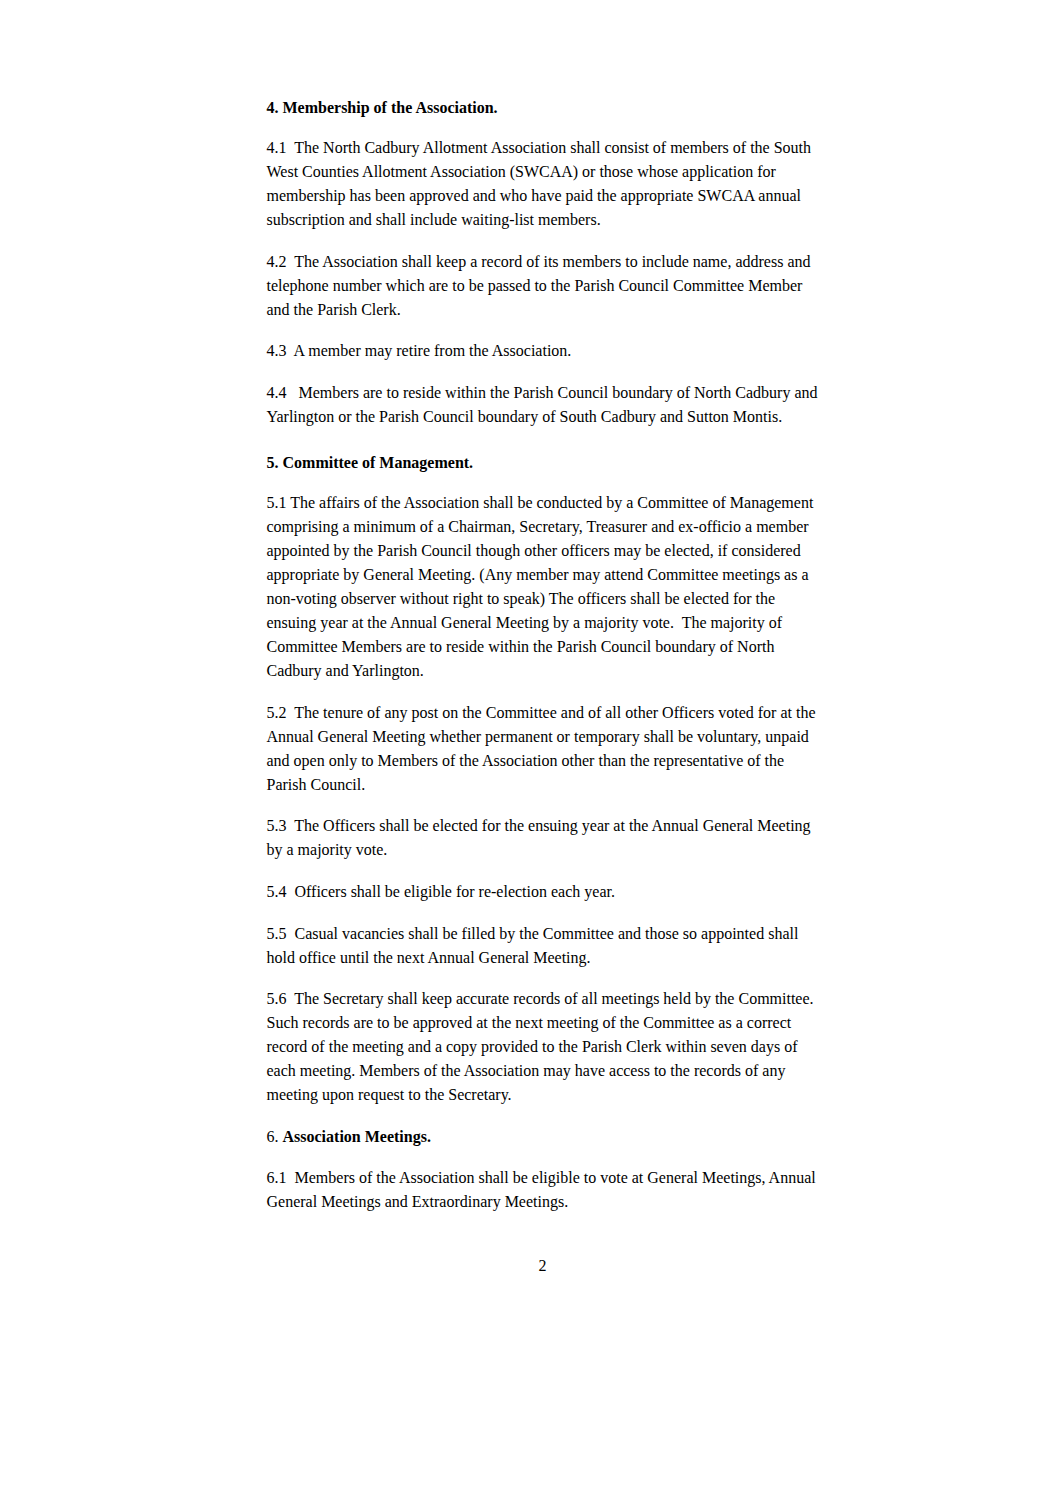4. Membership of the Association.
4.1 The North Cadbury Allotment Association shall consist of members of the South West Counties Allotment Association (SWCAA) or those whose application for membership has been approved and who have paid the appropriate SWCAA annual subscription and shall include waiting-list members.
4.2 The Association shall keep a record of its members to include name, address and telephone number which are to be passed to the Parish Council Committee Member and the Parish Clerk.
4.3 A member may retire from the Association.
4.4 Members are to reside within the Parish Council boundary of North Cadbury and Yarlington or the Parish Council boundary of South Cadbury and Sutton Montis.
5. Committee of Management.
5.1 The affairs of the Association shall be conducted by a Committee of Management comprising a minimum of a Chairman, Secretary, Treasurer and ex-officio a member appointed by the Parish Council though other officers may be elected, if considered appropriate by General Meeting. (Any member may attend Committee meetings as a non-voting observer without right to speak) The officers shall be elected for the ensuing year at the Annual General Meeting by a majority vote. The majority of Committee Members are to reside within the Parish Council boundary of North Cadbury and Yarlington.
5.2 The tenure of any post on the Committee and of all other Officers voted for at the Annual General Meeting whether permanent or temporary shall be voluntary, unpaid and open only to Members of the Association other than the representative of the Parish Council.
5.3 The Officers shall be elected for the ensuing year at the Annual General Meeting by a majority vote.
5.4 Officers shall be eligible for re-election each year.
5.5 Casual vacancies shall be filled by the Committee and those so appointed shall hold office until the next Annual General Meeting.
5.6 The Secretary shall keep accurate records of all meetings held by the Committee. Such records are to be approved at the next meeting of the Committee as a correct record of the meeting and a copy provided to the Parish Clerk within seven days of each meeting. Members of the Association may have access to the records of any meeting upon request to the Secretary.
6. Association Meetings.
6.1 Members of the Association shall be eligible to vote at General Meetings, Annual General Meetings and Extraordinary Meetings.
2